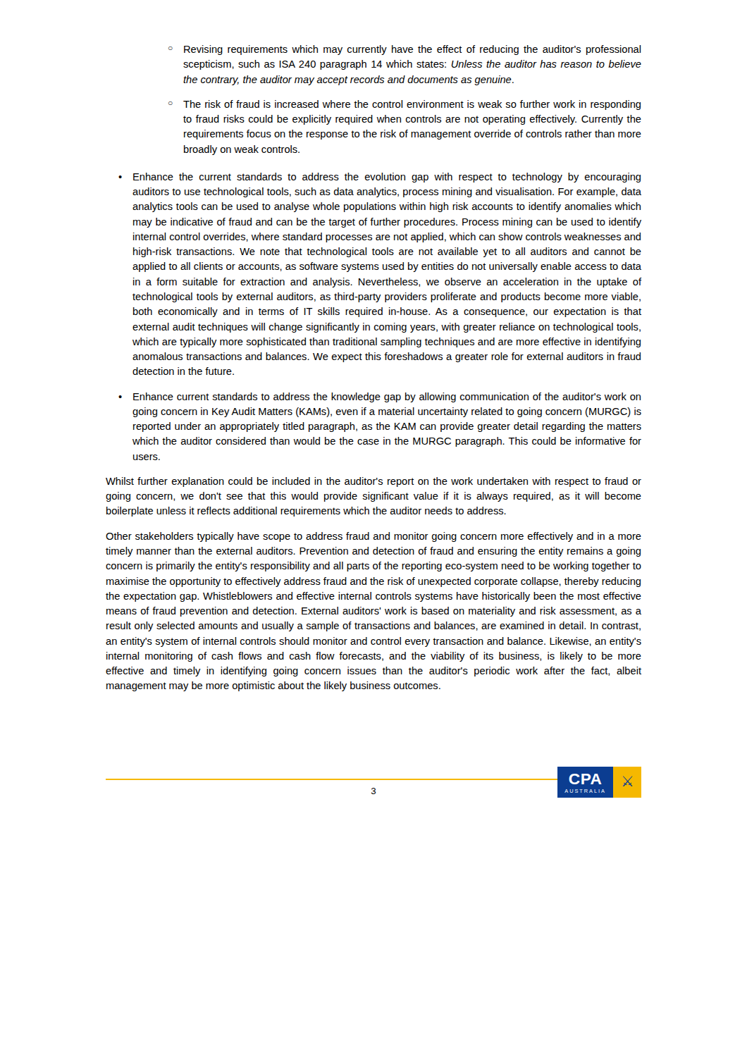Revising requirements which may currently have the effect of reducing the auditor's professional scepticism, such as ISA 240 paragraph 14 which states: Unless the auditor has reason to believe the contrary, the auditor may accept records and documents as genuine.
The risk of fraud is increased where the control environment is weak so further work in responding to fraud risks could be explicitly required when controls are not operating effectively. Currently the requirements focus on the response to the risk of management override of controls rather than more broadly on weak controls.
Enhance the current standards to address the evolution gap with respect to technology by encouraging auditors to use technological tools, such as data analytics, process mining and visualisation. For example, data analytics tools can be used to analyse whole populations within high risk accounts to identify anomalies which may be indicative of fraud and can be the target of further procedures. Process mining can be used to identify internal control overrides, where standard processes are not applied, which can show controls weaknesses and high-risk transactions. We note that technological tools are not available yet to all auditors and cannot be applied to all clients or accounts, as software systems used by entities do not universally enable access to data in a form suitable for extraction and analysis. Nevertheless, we observe an acceleration in the uptake of technological tools by external auditors, as third-party providers proliferate and products become more viable, both economically and in terms of IT skills required in-house. As a consequence, our expectation is that external audit techniques will change significantly in coming years, with greater reliance on technological tools, which are typically more sophisticated than traditional sampling techniques and are more effective in identifying anomalous transactions and balances. We expect this foreshadows a greater role for external auditors in fraud detection in the future.
Enhance current standards to address the knowledge gap by allowing communication of the auditor's work on going concern in Key Audit Matters (KAMs), even if a material uncertainty related to going concern (MURGC) is reported under an appropriately titled paragraph, as the KAM can provide greater detail regarding the matters which the auditor considered than would be the case in the MURGC paragraph. This could be informative for users.
Whilst further explanation could be included in the auditor's report on the work undertaken with respect to fraud or going concern, we don't see that this would provide significant value if it is always required, as it will become boilerplate unless it reflects additional requirements which the auditor needs to address.
Other stakeholders typically have scope to address fraud and monitor going concern more effectively and in a more timely manner than the external auditors. Prevention and detection of fraud and ensuring the entity remains a going concern is primarily the entity's responsibility and all parts of the reporting eco-system need to be working together to maximise the opportunity to effectively address fraud and the risk of unexpected corporate collapse, thereby reducing the expectation gap. Whistleblowers and effective internal controls systems have historically been the most effective means of fraud prevention and detection. External auditors' work is based on materiality and risk assessment, as a result only selected amounts and usually a sample of transactions and balances, are examined in detail. In contrast, an entity's system of internal controls should monitor and control every transaction and balance. Likewise, an entity's internal monitoring of cash flows and cash flow forecasts, and the viability of its business, is likely to be more effective and timely in identifying going concern issues than the auditor's periodic work after the fact, albeit management may be more optimistic about the likely business outcomes.
3
CPA AUSTRALIA
⚔